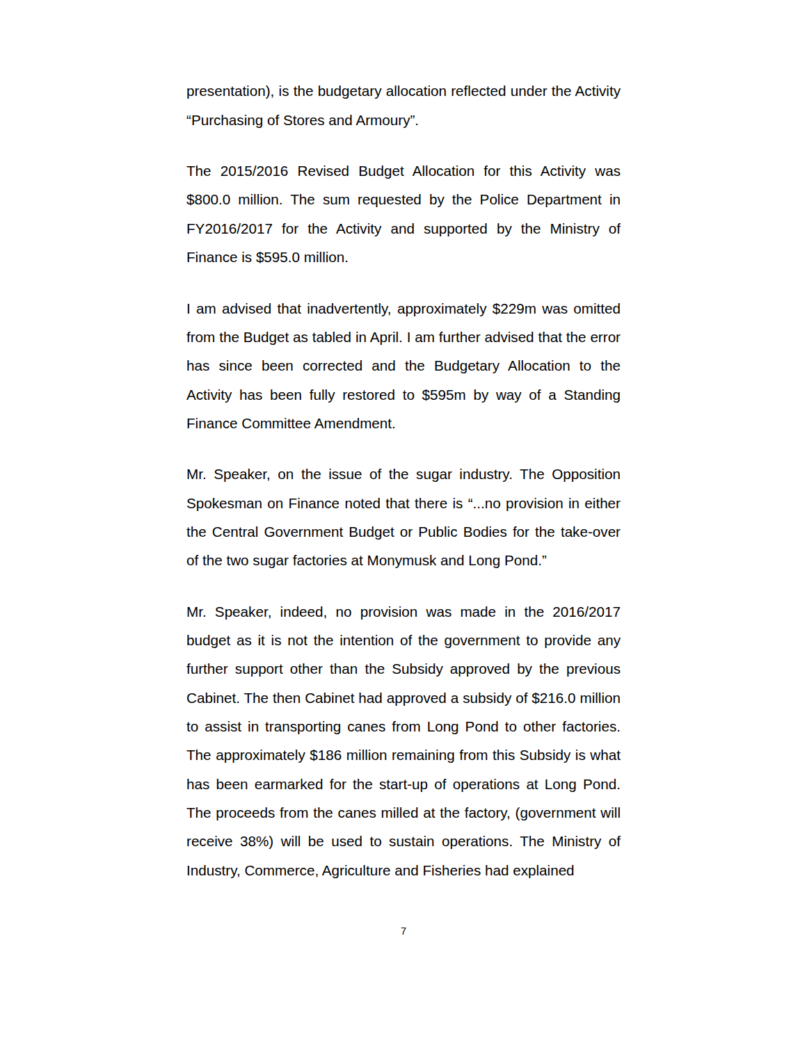presentation), is the budgetary allocation reflected under the Activity “Purchasing of Stores and Armoury”.
The 2015/2016 Revised Budget Allocation for this Activity was $800.0 million. The sum requested by the Police Department in FY2016/2017 for the Activity and supported by the Ministry of Finance is $595.0 million.
I am advised that inadvertently, approximately $229m was omitted from the Budget as tabled in April. I am further advised that the error has since been corrected and the Budgetary Allocation to the Activity has been fully restored to $595m by way of a Standing Finance Committee Amendment.
Mr. Speaker, on the issue of the sugar industry. The Opposition Spokesman on Finance noted that there is “...no provision in either the Central Government Budget or Public Bodies for the take-over of the two sugar factories at Monymusk and Long Pond.”
Mr. Speaker, indeed, no provision was made in the 2016/2017 budget as it is not the intention of the government to provide any further support other than the Subsidy approved by the previous Cabinet. The then Cabinet had approved a subsidy of $216.0 million to assist in transporting canes from Long Pond to other factories. The approximately $186 million remaining from this Subsidy is what has been earmarked for the start-up of operations at Long Pond. The proceeds from the canes milled at the factory, (government will receive 38%) will be used to sustain operations. The Ministry of Industry, Commerce, Agriculture and Fisheries had explained
7